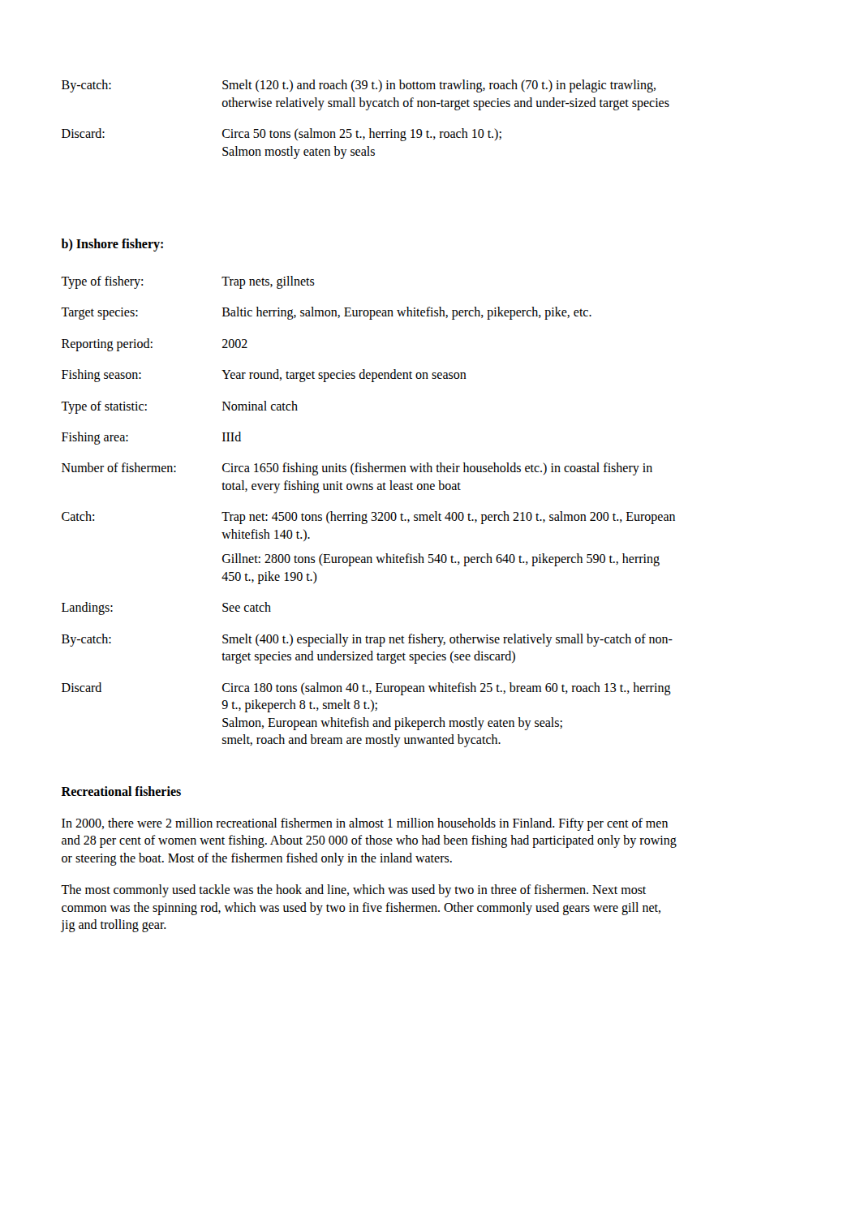| By-catch: | Smelt (120 t.) and roach (39 t.) in bottom trawling, roach (70 t.) in pelagic trawling, otherwise relatively small bycatch of non-target species and under-sized target species |
| Discard: | Circa 50 tons (salmon 25 t., herring 19 t., roach 10 t.); Salmon mostly eaten by seals |
b) Inshore fishery:
| Type of fishery: | Trap nets, gillnets |
| Target species: | Baltic herring, salmon, European whitefish, perch, pikeperch, pike, etc. |
| Reporting period: | 2002 |
| Fishing season: | Year round, target species dependent on season |
| Type of statistic: | Nominal catch |
| Fishing area: | IIId |
| Number of fishermen: | Circa 1650 fishing units (fishermen with their households etc.) in coastal fishery in total, every fishing unit owns at least one boat |
| Catch: | Trap net: 4500 tons (herring 3200 t., smelt 400 t., perch 210 t., salmon 200 t., European whitefish 140 t.). Gillnet: 2800 tons (European whitefish 540 t., perch 640 t., pikeperch 590 t., herring 450 t., pike 190 t.) |
| Landings: | See catch |
| By-catch: | Smelt (400 t.) especially in trap net fishery, otherwise relatively small by-catch of non-target species and undersized target species (see discard) |
| Discard | Circa 180 tons (salmon 40 t., European whitefish 25 t., bream 60 t, roach 13 t., herring 9 t., pikeperch 8 t., smelt 8 t.); Salmon, European whitefish and pikeperch mostly eaten by seals; smelt, roach and bream are mostly unwanted bycatch. |
Recreational fisheries
In 2000, there were 2 million recreational fishermen in almost 1 million households in Finland. Fifty per cent of men and 28 per cent of women went fishing. About 250 000 of those who had been fishing had participated only by rowing or steering the boat. Most of the fishermen fished only in the inland waters.
The most commonly used tackle was the hook and line, which was used by two in three of fishermen. Next most common was the spinning rod, which was used by two in five fishermen. Other commonly used gears were gill net, jig and trolling gear.